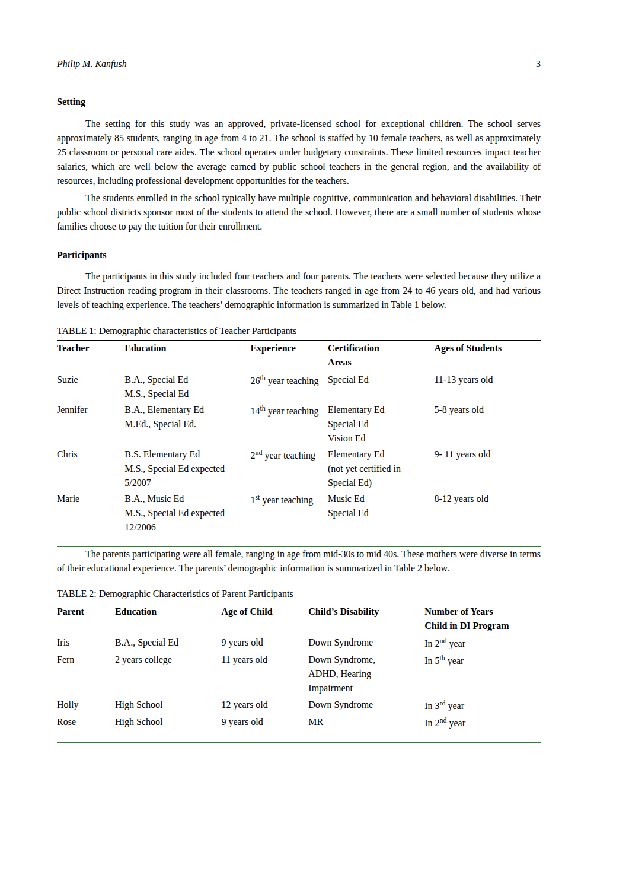Philip M. Kanfush 3
Setting
The setting for this study was an approved, private-licensed school for exceptional children. The school serves approximately 85 students, ranging in age from 4 to 21. The school is staffed by 10 female teachers, as well as approximately 25 classroom or personal care aides. The school operates under budgetary constraints. These limited resources impact teacher salaries, which are well below the average earned by public school teachers in the general region, and the availability of resources, including professional development opportunities for the teachers.
The students enrolled in the school typically have multiple cognitive, communication and behavioral disabilities. Their public school districts sponsor most of the students to attend the school. However, there are a small number of students whose families choose to pay the tuition for their enrollment.
Participants
The participants in this study included four teachers and four parents. The teachers were selected because they utilize a Direct Instruction reading program in their classrooms. The teachers ranged in age from 24 to 46 years old, and had various levels of teaching experience. The teachers’ demographic information is summarized in Table 1 below.
TABLE 1: Demographic characteristics of Teacher Participants
| Teacher | Education | Experience | Certification Areas | Ages of Students |
| --- | --- | --- | --- | --- |
| Suzie | B.A., Special Ed M.S., Special Ed | 26 th year teaching | Special Ed | 11-13 years old |
| Jennifer | B.A., Elementary Ed M.Ed., Special Ed. | 14 th year teaching | Elementary Ed Special Ed Vision Ed | 5-8 years old |
| Chris | B.S. Elementary Ed M.S., Special Ed expected 5/2007 | 2 nd year teaching | Elementary Ed (not yet certified in Special Ed) | 9- 11 years old |
| Marie | B.A., Music Ed M.S., Special Ed expected 12/2006 | 1 st year teaching | Music Ed Special Ed | 8-12 years old |
The parents participating were all female, ranging in age from mid-30s to mid 40s. These mothers were diverse in terms of their educational experience. The parents’ demographic information is summarized in Table 2 below.
TABLE 2: Demographic Characteristics of Parent Participants
| Parent | Education | Age of Child | Child’s Disability | Number of Years Child in DI Program |
| --- | --- | --- | --- | --- |
| Iris | B.A., Special Ed | 9 years old | Down Syndrome | In 2 nd year |
| Fern | 2 years college | 11 years old | Down Syndrome, ADHD, Hearing Impairment | In 5 th year |
| Holly | High School | 12 years old | Down Syndrome | In 3 rd year |
| Rose | High School | 9 years old | MR | In 2 nd year |